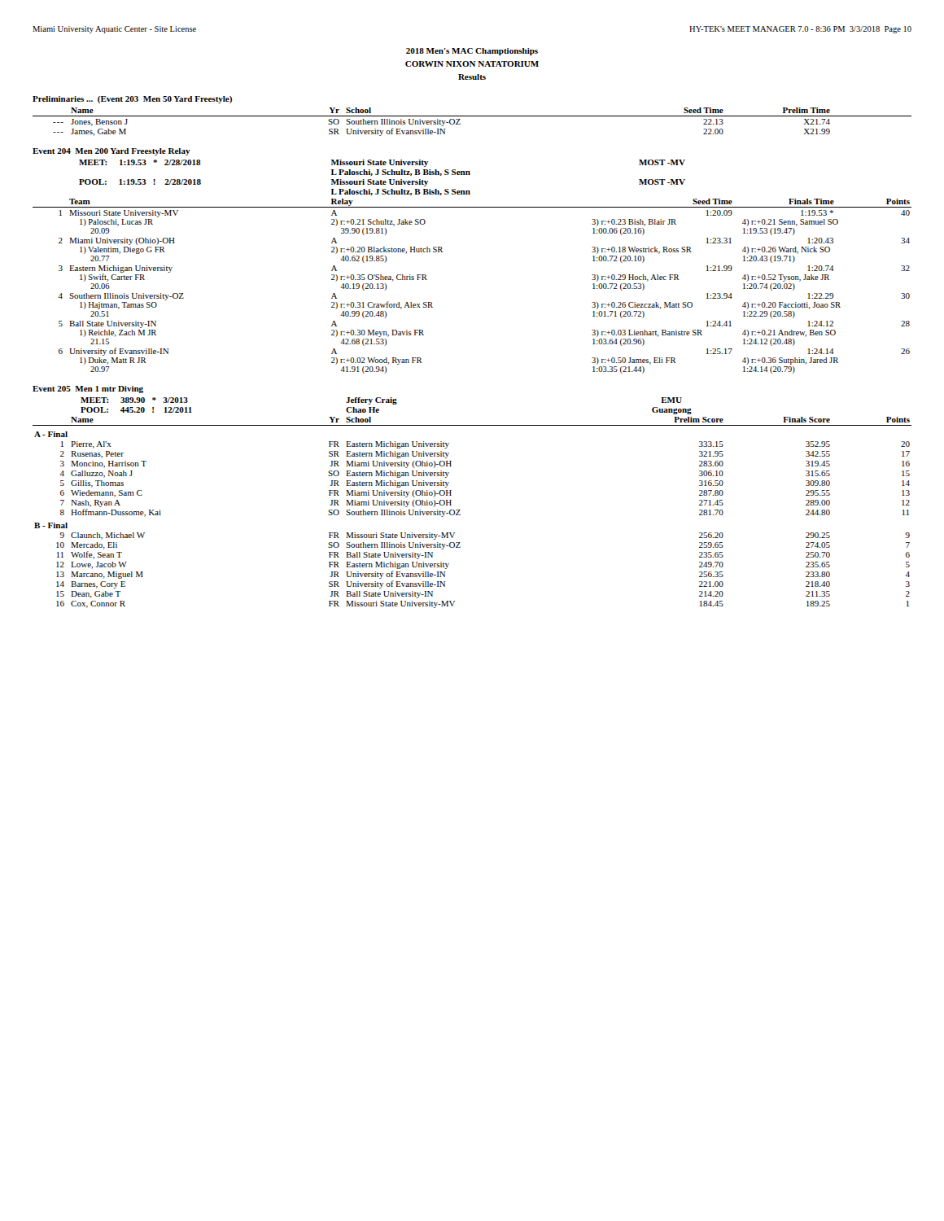Miami University Aquatic Center - Site License
HY-TEK's MEET MANAGER 7.0 - 8:36 PM 3/3/2018 Page 10
2018 Men's MAC Champtionships
CORWIN NIXON NATATORIUM
Results
Preliminaries ... (Event 203 Men 50 Yard Freestyle)
| | Name | Yr | School | Seed Time | Prelim Time | |
| --- | --- | --- | --- | --- | --- | --- |
| --- | Jones, Benson J | SO | Southern Illinois University-OZ | 22.13 | X21.74 | |
| --- | James, Gabe M | SR | University of Evansville-IN | 22.00 | X21.99 | |
Event 204 Men 200 Yard Freestyle Relay
| | MEET: 1:19.53 * 2/28/2018 | | Missouri State University | MOST -MV | | |
| | | | L Paloschi, J Schultz, B Bish, S Senn | | | |
| | POOL: 1:19.53 ! 2/28/2018 | | Missouri State University | MOST -MV | | |
| | | | L Paloschi, J Schultz, B Bish, S Senn | | | |
| | Team | | Relay | Seed Time | Finals Time | Points |
| 1 | Missouri State University-MV | | A | 1:20.09 | 1:19.53 * | 40 |
| | 1) Paloschi, Lucas JR | | 2) r:+0.21 Schultz, Jake SO | 3) r:+0.23 Bish, Blair JR | 4) r:+0.21 Senn, Samuel SO |
| | 20.09 | | 39.90 (19.81) | 1:00.06 (20.16) | 1:19.53 (19.47) |
| 2 | Miami University (Ohio)-OH | | A | 1:23.31 | 1:20.43 | 34 |
| | 1) Valentim, Diego G FR | | 2) r:+0.20 Blackstone, Hutch SR | 3) r:+0.18 Westrick, Ross SR | 4) r:+0.26 Ward, Nick SO |
| | 20.77 | | 40.62 (19.85) | 1:00.72 (20.10) | 1:20.43 (19.71) |
| 3 | Eastern Michigan University | | A | 1:21.99 | 1:20.74 | 32 |
| | 1) Swift, Carter FR | | 2) r:+0.35 O'Shea, Chris FR | 3) r:+0.29 Hoch, Alec FR | 4) r:+0.52 Tyson, Jake JR |
| | 20.06 | | 40.19 (20.13) | 1:00.72 (20.53) | 1:20.74 (20.02) |
| 4 | Southern Illinois University-OZ | | A | 1:23.94 | 1:22.29 | 30 |
| | 1) Hajtman, Tamas SO | | 2) r:+0.31 Crawford, Alex SR | 3) r:+0.26 Ciezczak, Matt SO | 4) r:+0.20 Facciotti, Joao SR |
| | 20.51 | | 40.99 (20.48) | 1:01.71 (20.72) | 1:22.29 (20.58) |
| 5 | Ball State University-IN | | A | 1:24.41 | 1:24.12 | 28 |
| | 1) Reichle, Zach M JR | | 2) r:+0.30 Meyn, Davis FR | 3) r:+0.03 Lienhart, Banistre SR | 4) r:+0.21 Andrew, Ben SO |
| | 21.15 | | 42.68 (21.53) | 1:03.64 (20.96) | 1:24.12 (20.48) |
| 6 | University of Evansville-IN | | A | 1:25.17 | 1:24.14 | 26 |
| | 1) Duke, Matt R JR | | 2) r:+0.02 Wood, Ryan FR | 3) r:+0.50 James, Eli FR | 4) r:+0.36 Sutphin, Jared JR |
| | 20.97 | | 41.91 (20.94) | 1:03.35 (21.44) | 1:24.14 (20.79) |
Event 205 Men 1 mtr Diving
| | MEET: 389.90 * 3/2013 | | Jeffery Craig | EMU | | |
| | POOL: 445.20 ! 12/2011 | | Chao He | Guangong | | |
| | Name | Yr | School | Prelim Score | Finals Score | Points |
| A - Final |
| 1 | Pierre, Al'x | FR | Eastern Michigan University | 333.15 | 352.95 | 20 |
| 2 | Rusenas, Peter | SR | Eastern Michigan University | 321.95 | 342.55 | 17 |
| 3 | Moncino, Harrison T | JR | Miami University (Ohio)-OH | 283.60 | 319.45 | 16 |
| 4 | Galluzzo, Noah J | SO | Eastern Michigan University | 306.10 | 315.65 | 15 |
| 5 | Gillis, Thomas | JR | Eastern Michigan University | 316.50 | 309.80 | 14 |
| 6 | Wiedemann, Sam C | FR | Miami University (Ohio)-OH | 287.80 | 295.55 | 13 |
| 7 | Nash, Ryan A | JR | Miami University (Ohio)-OH | 271.45 | 289.00 | 12 |
| 8 | Hoffmann-Dussome, Kai | SO | Southern Illinois University-OZ | 281.70 | 244.80 | 11 |
| B - Final |
| 9 | Claunch, Michael W | FR | Missouri State University-MV | 256.20 | 290.25 | 9 |
| 10 | Mercado, Eli | SO | Southern Illinois University-OZ | 259.65 | 274.05 | 7 |
| 11 | Wolfe, Sean T | FR | Ball State University-IN | 235.65 | 250.70 | 6 |
| 12 | Lowe, Jacob W | FR | Eastern Michigan University | 249.70 | 235.65 | 5 |
| 13 | Marcano, Miguel M | JR | University of Evansville-IN | 256.35 | 233.80 | 4 |
| 14 | Barnes, Cory E | SR | University of Evansville-IN | 221.00 | 218.40 | 3 |
| 15 | Dean, Gabe T | JR | Ball State University-IN | 214.20 | 211.35 | 2 |
| 16 | Cox, Connor R | FR | Missouri State University-MV | 184.45 | 189.25 | 1 |